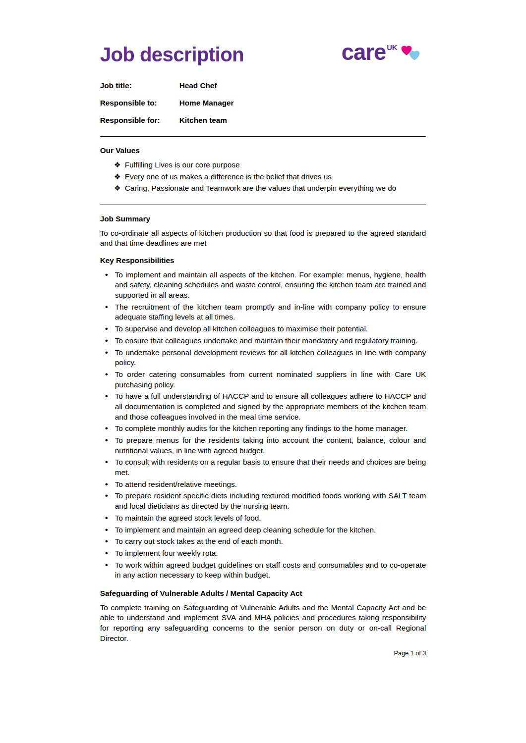Job description
care UK
Job title: Head Chef
Responsible to: Home Manager
Responsible for: Kitchen team
Our Values
Fulfilling Lives is our core purpose
Every one of us makes a difference is the belief that drives us
Caring, Passionate and Teamwork are the values that underpin everything we do
Job Summary
To co-ordinate all aspects of kitchen production so that food is prepared to the agreed standard and that time deadlines are met
Key Responsibilities
To implement and maintain all aspects of the kitchen. For example: menus, hygiene, health and safety, cleaning schedules and waste control, ensuring the kitchen team are trained and supported in all areas.
The recruitment of the kitchen team promptly and in-line with company policy to ensure adequate staffing levels at all times.
To supervise and develop all kitchen colleagues to maximise their potential.
To ensure that colleagues undertake and maintain their mandatory and regulatory training.
To undertake personal development reviews for all kitchen colleagues in line with company policy.
To order catering consumables from current nominated suppliers in line with Care UK purchasing policy.
To have a full understanding of HACCP and to ensure all colleagues adhere to HACCP and all documentation is completed and signed by the appropriate members of the kitchen team and those colleagues involved in the meal time service.
To complete monthly audits for the kitchen reporting any findings to the home manager.
To prepare menus for the residents taking into account the content, balance, colour and nutritional values, in line with agreed budget.
To consult with residents on a regular basis to ensure that their needs and choices are being met.
To attend resident/relative meetings.
To prepare resident specific diets including textured modified foods working with SALT team and local dieticians as directed by the nursing team.
To maintain the agreed stock levels of food.
To implement and maintain an agreed deep cleaning schedule for the kitchen.
To carry out stock takes at the end of each month.
To implement four weekly rota.
To work within agreed budget guidelines on staff costs and consumables and to co-operate in any action necessary to keep within budget.
Safeguarding of Vulnerable Adults / Mental Capacity Act
To complete training on Safeguarding of Vulnerable Adults and the Mental Capacity Act and be able to understand and implement SVA and MHA policies and procedures taking responsibility for reporting any safeguarding concerns to the senior person on duty or on-call Regional Director.
Page 1 of 3